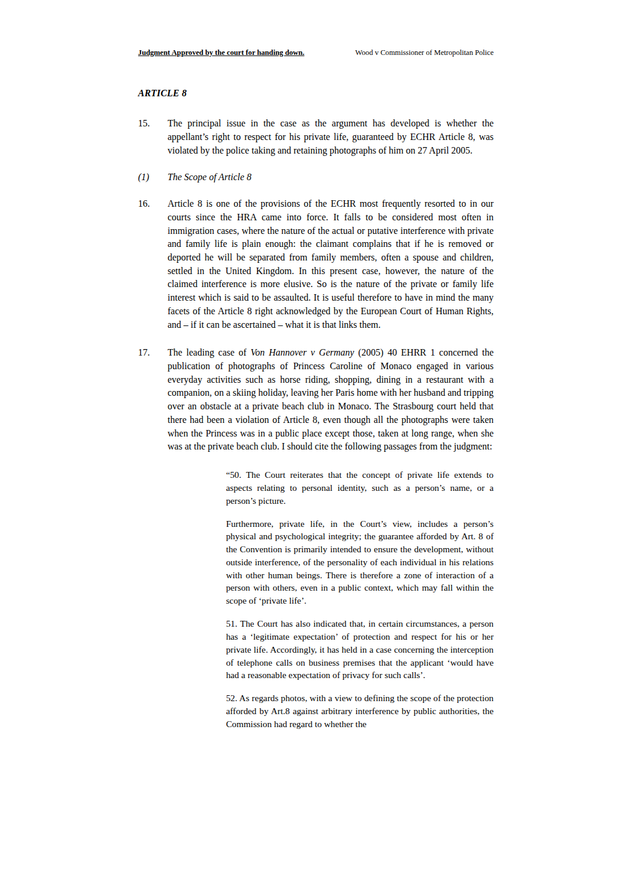Judgment Approved by the court for handing down. Wood v Commissioner of Metropolitan Police
ARTICLE 8
15.
The principal issue in the case as the argument has developed is whether the appellant’s right to respect for his private life, guaranteed by ECHR Article 8, was violated by the police taking and retaining photographs of him on 27 April 2005.
(1)
The Scope of Article 8
16.
Article 8 is one of the provisions of the ECHR most frequently resorted to in our courts since the HRA came into force. It falls to be considered most often in immigration cases, where the nature of the actual or putative interference with private and family life is plain enough: the claimant complains that if he is removed or deported he will be separated from family members, often a spouse and children, settled in the United Kingdom. In this present case, however, the nature of the claimed interference is more elusive. So is the nature of the private or family life interest which is said to be assaulted. It is useful therefore to have in mind the many facets of the Article 8 right acknowledged by the European Court of Human Rights, and – if it can be ascertained – what it is that links them.
17.
The leading case of Von Hannover v Germany (2005) 40 EHRR 1 concerned the publication of photographs of Princess Caroline of Monaco engaged in various everyday activities such as horse riding, shopping, dining in a restaurant with a companion, on a skiing holiday, leaving her Paris home with her husband and tripping over an obstacle at a private beach club in Monaco. The Strasbourg court held that there had been a violation of Article 8, even though all the photographs were taken when the Princess was in a public place except those, taken at long range, when she was at the private beach club. I should cite the following passages from the judgment:
“50. The Court reiterates that the concept of private life extends to aspects relating to personal identity, such as a person’s name, or a person’s picture.
Furthermore, private life, in the Court’s view, includes a person’s physical and psychological integrity; the guarantee afforded by Art. 8 of the Convention is primarily intended to ensure the development, without outside interference, of the personality of each individual in his relations with other human beings. There is therefore a zone of interaction of a person with others, even in a public context, which may fall within the scope of ‘private life’.
51. The Court has also indicated that, in certain circumstances, a person has a ‘legitimate expectation’ of protection and respect for his or her private life. Accordingly, it has held in a case concerning the interception of telephone calls on business premises that the applicant ‘would have had a reasonable expectation of privacy for such calls’.
52. As regards photos, with a view to defining the scope of the protection afforded by Art.8 against arbitrary interference by public authorities, the Commission had regard to whether the